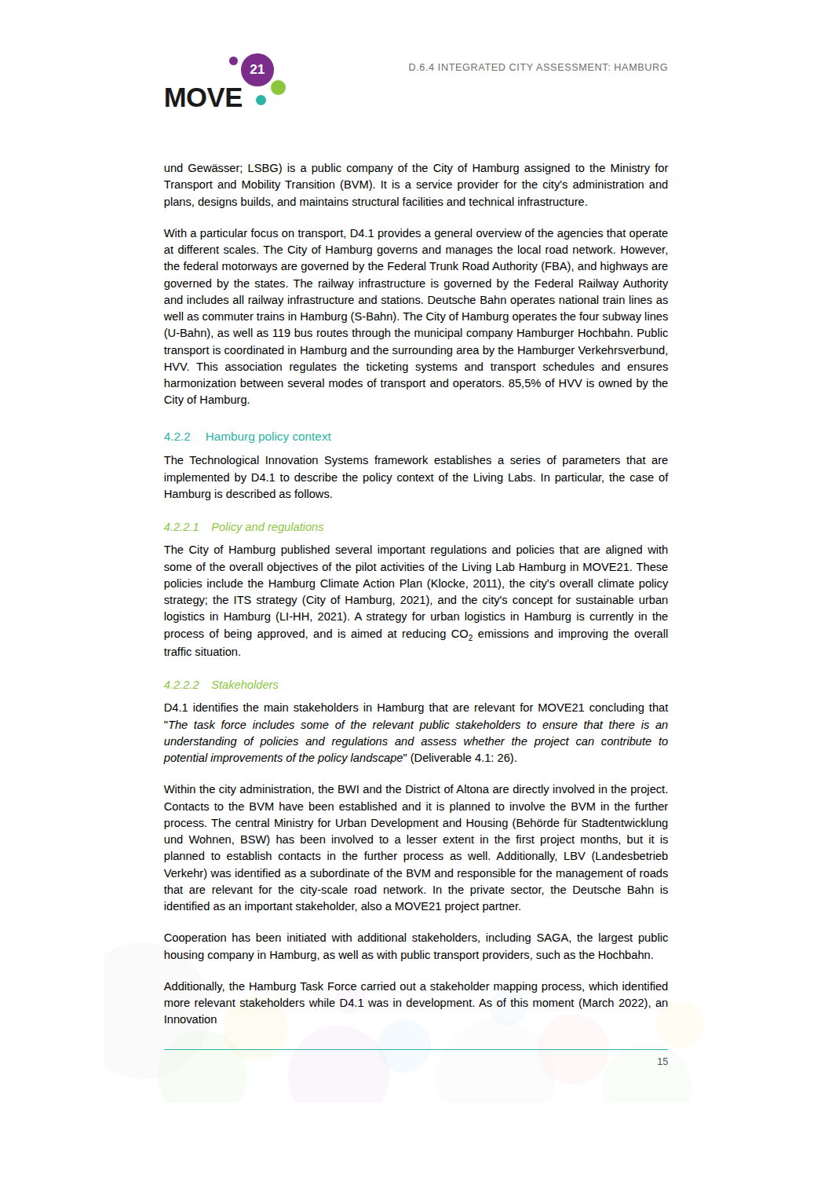MOVE
21
D.6.4 Integrated City Assessment: Hamburg
und Gewässer; LSBG) is a public company of the City of Hamburg assigned to the Ministry for Transport and Mobility Transition (BVM). It is a service provider for the city's administration and plans, designs builds, and maintains structural facilities and technical infrastructure.
With a particular focus on transport, D4.1 provides a general overview of the agencies that operate at different scales. The City of Hamburg governs and manages the local road network. However, the federal motorways are governed by the Federal Trunk Road Authority (FBA), and highways are governed by the states. The railway infrastructure is governed by the Federal Railway Authority and includes all railway infrastructure and stations. Deutsche Bahn operates national train lines as well as commuter trains in Hamburg (S-Bahn). The City of Hamburg operates the four subway lines (U-Bahn), as well as 119 bus routes through the municipal company Hamburger Hochbahn. Public transport is coordinated in Hamburg and the surrounding area by the Hamburger Verkehrsverbund, HVV. This association regulates the ticketing systems and transport schedules and ensures harmonization between several modes of transport and operators. 85,5% of HVV is owned by the City of Hamburg.
4.2.2 Hamburg policy context
The Technological Innovation Systems framework establishes a series of parameters that are implemented by D4.1 to describe the policy context of the Living Labs. In particular, the case of Hamburg is described as follows.
4.2.2.1 Policy and regulations
The City of Hamburg published several important regulations and policies that are aligned with some of the overall objectives of the pilot activities of the Living Lab Hamburg in MOVE21. These policies include the Hamburg Climate Action Plan (Klocke, 2011), the city's overall climate policy strategy; the ITS strategy (City of Hamburg, 2021), and the city's concept for sustainable urban logistics in Hamburg (LI-HH, 2021). A strategy for urban logistics in Hamburg is currently in the process of being approved, and is aimed at reducing CO2 emissions and improving the overall traffic situation.
4.2.2.2 Stakeholders
D4.1 identifies the main stakeholders in Hamburg that are relevant for MOVE21 concluding that "The task force includes some of the relevant public stakeholders to ensure that there is an understanding of policies and regulations and assess whether the project can contribute to potential improvements of the policy landscape" (Deliverable 4.1: 26).
Within the city administration, the BWI and the District of Altona are directly involved in the project. Contacts to the BVM have been established and it is planned to involve the BVM in the further process. The central Ministry for Urban Development and Housing (Behörde für Stadtentwicklung und Wohnen, BSW) has been involved to a lesser extent in the first project months, but it is planned to establish contacts in the further process as well. Additionally, LBV (Landesbetrieb Verkehr) was identified as a subordinate of the BVM and responsible for the management of roads that are relevant for the city-scale road network. In the private sector, the Deutsche Bahn is identified as an important stakeholder, also a MOVE21 project partner.
Cooperation has been initiated with additional stakeholders, including SAGA, the largest public housing company in Hamburg, as well as with public transport providers, such as the Hochbahn.
Additionally, the Hamburg Task Force carried out a stakeholder mapping process, which identified more relevant stakeholders while D4.1 was in development. As of this moment (March 2022), an Innovation
15